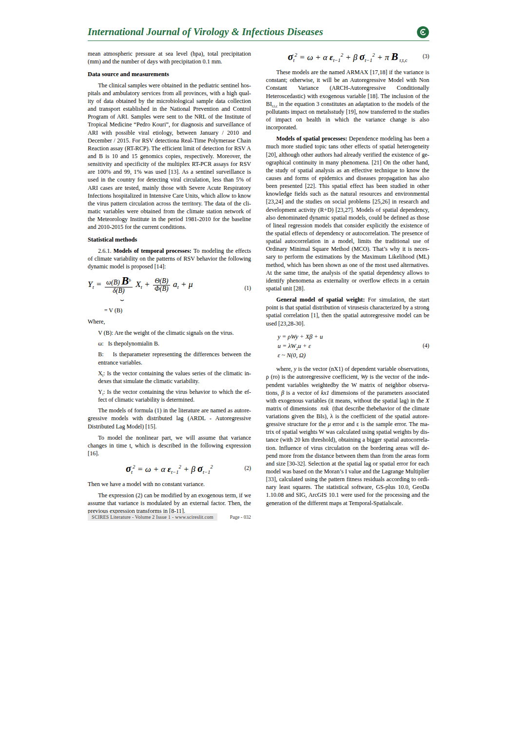International Journal of Virology & Infectious Diseases
mean atmospheric pressure at sea level (hpa), total precipitation (mm) and the number of days with precipitation 0.1 mm.
Data source and measurements
The clinical samples were obtained in the pediatric sentinel hospitals and ambulatory services from all provinces, with a high quality of data obtained by the microbiological sample data collection and transport established in the National Prevention and Control Program of ARI. Samples were sent to the NRL of the Institute of Tropical Medicine “Pedro Kouri”, for diagnosis and surveillance of ARI with possible viral etiology, between January / 2010 and December / 2015. For RSV detectiona Real-Time Polymerase Chain Reaction assay (RT-RCP). The efficient limit of detection for RSV A and B is 10 and 15 genomics copies, respectively. Moreover, the sensitivity and specificity of the multiplex RT-PCR assays for RSV are 100% and 99, 1% was used [13]. As a sentinel surveillance is used in the country for detecting viral circulation, less than 5% of ARI cases are tested, mainly those with Severe Acute Respiratory Infections hospitalized in Intensive Care Units, which allow to know the virus pattern circulation across the territory. The data of the climatic variables were obtained from the climate station network of the Meteorology Institute in the period 1981-2010 for the baseline and 2010-2015 for the current conditions.
Statistical methods
2.6.1. Models of temporal processes: To modeling the effects of climate variability on the patterns of RSV behavior the following dynamic model is proposed [14]:
(1) Yt = ω(B) Bb δ(B) Xt + Θ(B) Φ(B) at + μ ⏟
= V (B)
Where,
V (B): Are the weight of the climatic signals on the virus.
ω: Is thepolynomialin B.
B: Is theparameter representing the differences between the entrance variables.
Xt: Is the vector containing the values series of the climatic indexes that simulate the climatic variability.
Yt: Is the vector containing the virus behavior to which the effect of climatic variability is determined.
The models of formula (1) in the literature are named as autoregressive models with distributed lag (ARDL - Autoregressive Distributed Lag Model) [15].
To model the nonlinear part, we will assume that variance changes in time t, which is described in the following expression [16].
(2) σt2 = ω + α εt−12 + β σt−12
Then we have a model with no constant variance.
The expression (2) can be modified by an exogenous term, if we assume that variance is modulated by an external factor. Then, the previous expression transforms in [8-11].
(3) σt2 = ω + α εt−12 + β σt−12 + π B r,t,c
These models are the named ARMAX [17,18] if the variance is constant; otherwise, it will be an Autoregressive Model with Non Constant Variance (ARCH-Autoregressive Conditionally Heteroscedastic) with exogenous variable [18]. The inclusion of the BIr,t,c in the equation 3 constitutes an adaptation to the models of the pollutants impact on metalsstudy [19], now transferred to the studies of impact on health in which the variance change is also incorporated.
Models of spatial processes: Dependence modeling has been a much more studied topic tans other effects of spatial heterogeneity [20], although other authors had already verified the existence of geographical continuity in many phenomena. [21] On the other hand, the study of spatial analysis as an effective technique to know the causes and forms of epidemics and diseases propagation has also been presented [22]. This spatial effect has been studied in other knowledge fields such as the natural resources and environmental [23,24] and the studies on social problems [25,26] in research and development activity (R+D) [23,27]. Models of spatial dependency, also denominated dynamic spatial models, could be defined as those of lineal regression models that consider explicitly the existence of the spatial effects of dependency or autocorrelation. The presence of spatial autocorrelation in a model, limits the traditional use of Ordinary Minimal Square Method (MCO). That’s why it is necessary to perform the estimations by the Maximum Likelihood (ML) method, which has been shown as one of the most used alternatives. At the same time, the analysis of the spatial dependency allows to identify phenomena as externality or overflow effects in a certain spatial unit [28].
General model of spatial weight: For simulation, the start point is that spatial distribution of virusesis characterized by a strong spatial correlation [1], then the spatial autoregressive model can be used [23,28-30].
(4)
y = ρWy + Xβ + u
u = λW2u + ε
ε ~ N(0, Ω)
where, y is the vector (nX1) of dependent variable observations, ρ (ro) is the autoregressive coefficient, Wy is the vector of the independent variables weightedby the W matrix of neighbor observations, β is a vector of kx1 dimensions of the parameters associated with exogenous variables (it means, without the spatial lag) in the X matrix of dimensions nxk (that describe thebehavior of the climate variations given the BIs), λ is the coefficient of the spatial autoregressive structure for the μ error and ε is the sample error. The matrix of spatial weights W was calculated using spatial weights by distance (with 20 km threshold), obtaining a bigger spatial autocorrelation. Influence of virus circulation on the bordering areas will depend more from the distance between them than from the areas form and size [30-32]. Selection at the spatial lag or spatial error for each model was based on the Moran’s I value and the Lagrange Multiplier [33], calculated using the pattern fitness residuals according to ordinary least squares. The statistical software, GS-plus 10.0, GeoDa 1.10.08 and SIG, ArcGIS 10.1 were used for the processing and the generation of the different maps at Temporal-Spatialscale.
SCIRES Literature - Volume 2 Issue 1 - www.scireslit.com
Page - 032